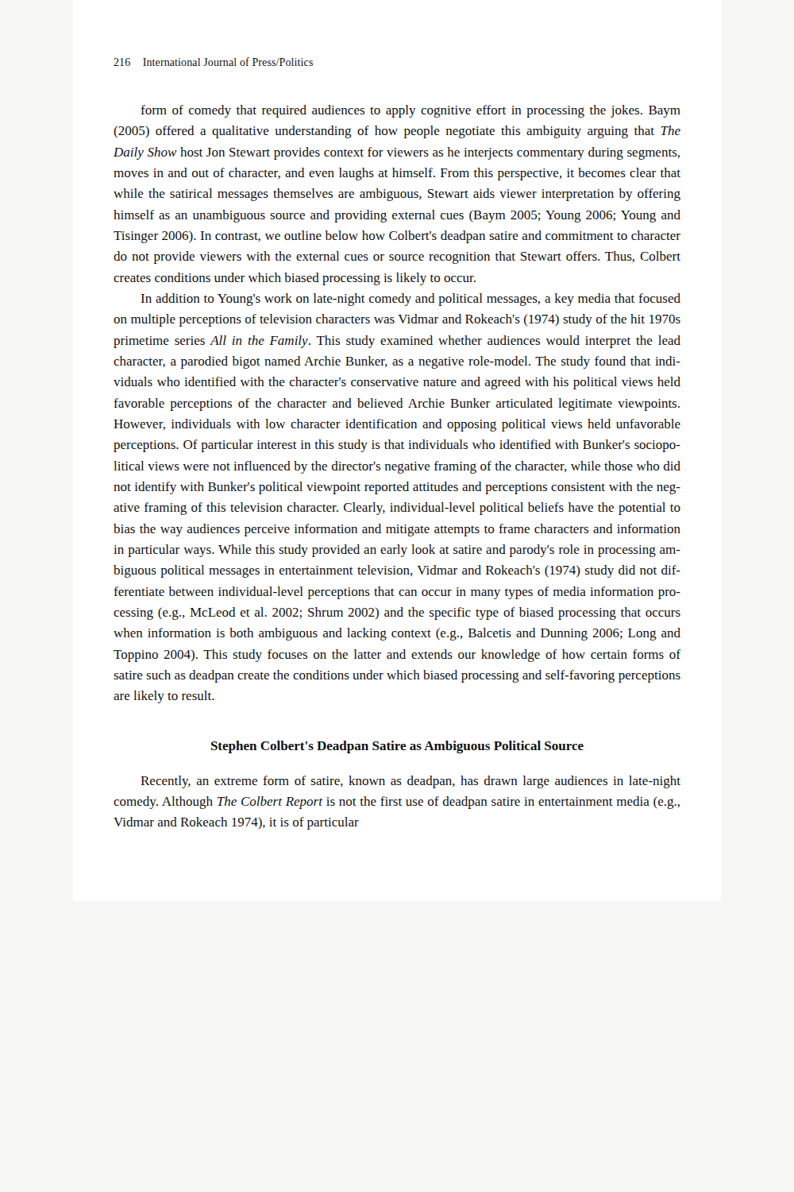216 International Journal of Press/Politics
form of comedy that required audiences to apply cognitive effort in processing the jokes. Baym (2005) offered a qualitative understanding of how people negotiate this ambiguity arguing that The Daily Show host Jon Stewart provides context for viewers as he interjects commentary during segments, moves in and out of character, and even laughs at himself. From this perspective, it becomes clear that while the satirical messages themselves are ambiguous, Stewart aids viewer interpretation by offering himself as an unambiguous source and providing external cues (Baym 2005; Young 2006; Young and Tisinger 2006). In contrast, we outline below how Colbert's deadpan satire and commitment to character do not provide viewers with the external cues or source recognition that Stewart offers. Thus, Colbert creates conditions under which biased processing is likely to occur.
In addition to Young's work on late-night comedy and political messages, a key media that focused on multiple perceptions of television characters was Vidmar and Rokeach's (1974) study of the hit 1970s primetime series All in the Family. This study examined whether audiences would interpret the lead character, a parodied bigot named Archie Bunker, as a negative role-model. The study found that individuals who identified with the character's conservative nature and agreed with his political views held favorable perceptions of the character and believed Archie Bunker articulated legitimate viewpoints. However, individuals with low character identification and opposing political views held unfavorable perceptions. Of particular interest in this study is that individuals who identified with Bunker's sociopolitical views were not influenced by the director's negative framing of the character, while those who did not identify with Bunker's political viewpoint reported attitudes and perceptions consistent with the negative framing of this television character. Clearly, individual-level political beliefs have the potential to bias the way audiences perceive information and mitigate attempts to frame characters and information in particular ways. While this study provided an early look at satire and parody's role in processing ambiguous political messages in entertainment television, Vidmar and Rokeach's (1974) study did not differentiate between individual-level perceptions that can occur in many types of media information processing (e.g., McLeod et al. 2002; Shrum 2002) and the specific type of biased processing that occurs when information is both ambiguous and lacking context (e.g., Balcetis and Dunning 2006; Long and Toppino 2004). This study focuses on the latter and extends our knowledge of how certain forms of satire such as deadpan create the conditions under which biased processing and self-favoring perceptions are likely to result.
Stephen Colbert's Deadpan Satire as Ambiguous Political Source
Recently, an extreme form of satire, known as deadpan, has drawn large audiences in late-night comedy. Although The Colbert Report is not the first use of deadpan satire in entertainment media (e.g., Vidmar and Rokeach 1974), it is of particular